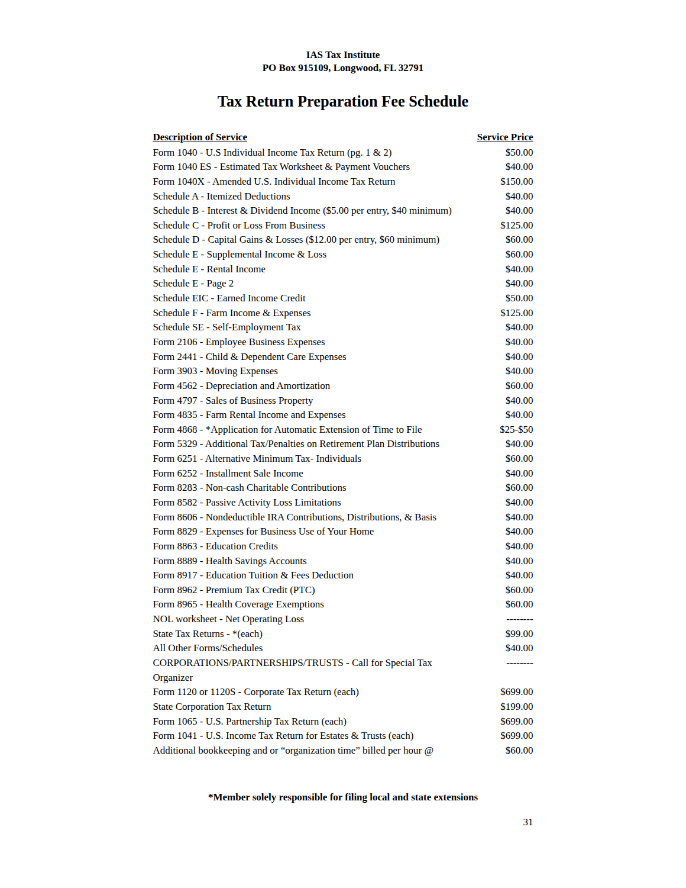IAS Tax Institute
PO Box 915109, Longwood, FL 32791
Tax Return Preparation Fee Schedule
| Description of Service | Service Price |
| --- | --- |
| Form 1040 - U.S Individual Income Tax Return (pg. 1 & 2) | $50.00 |
| Form 1040 ES - Estimated Tax Worksheet & Payment Vouchers | $40.00 |
| Form 1040X - Amended U.S. Individual Income Tax Return | $150.00 |
| Schedule A - Itemized Deductions | $40.00 |
| Schedule B - Interest & Dividend Income ($5.00 per entry, $40 minimum) | $40.00 |
| Schedule C - Profit or Loss From Business | $125.00 |
| Schedule D - Capital Gains & Losses ($12.00 per entry, $60 minimum) | $60.00 |
| Schedule E - Supplemental Income & Loss | $60.00 |
| Schedule E - Rental Income | $40.00 |
| Schedule E - Page 2 | $40.00 |
| Schedule EIC - Earned Income Credit | $50.00 |
| Schedule F - Farm Income & Expenses | $125.00 |
| Schedule SE - Self-Employment Tax | $40.00 |
| Form 2106 - Employee Business Expenses | $40.00 |
| Form 2441 - Child & Dependent Care Expenses | $40.00 |
| Form 3903 - Moving Expenses | $40.00 |
| Form 4562 - Depreciation and Amortization | $60.00 |
| Form 4797 - Sales of Business Property | $40.00 |
| Form 4835 - Farm Rental Income and Expenses | $40.00 |
| Form 4868 - *Application for Automatic Extension of Time to File | $25-$50 |
| Form 5329 - Additional Tax/Penalties on Retirement Plan Distributions | $40.00 |
| Form 6251 - Alternative Minimum Tax- Individuals | $60.00 |
| Form 6252 - Installment Sale Income | $40.00 |
| Form 8283 - Non-cash Charitable Contributions | $60.00 |
| Form 8582 - Passive Activity Loss Limitations | $40.00 |
| Form 8606 - Nondeductible IRA Contributions, Distributions, & Basis | $40.00 |
| Form 8829 - Expenses for Business Use of Your Home | $40.00 |
| Form 8863 - Education Credits | $40.00 |
| Form 8889 - Health Savings Accounts | $40.00 |
| Form 8917 - Education Tuition & Fees Deduction | $40.00 |
| Form 8962 - Premium Tax Credit (PTC) | $60.00 |
| Form 8965 - Health Coverage Exemptions | $60.00 |
| NOL worksheet - Net Operating Loss | -------- |
| State Tax Returns - *(each) | $99.00 |
| All Other Forms/Schedules | $40.00 |
| CORPORATIONS/PARTNERSHIPS/TRUSTS - Call for Special Tax Organizer | -------- |
| Form 1120 or 1120S - Corporate Tax Return (each) | $699.00 |
| State Corporation Tax Return | $199.00 |
| Form 1065 - U.S. Partnership Tax Return (each) | $699.00 |
| Form 1041 - U.S. Income Tax Return for Estates & Trusts (each) | $699.00 |
| Additional bookkeeping and or “organization time” billed per hour @ | $60.00 |
*Member solely responsible for filing local and state extensions
31